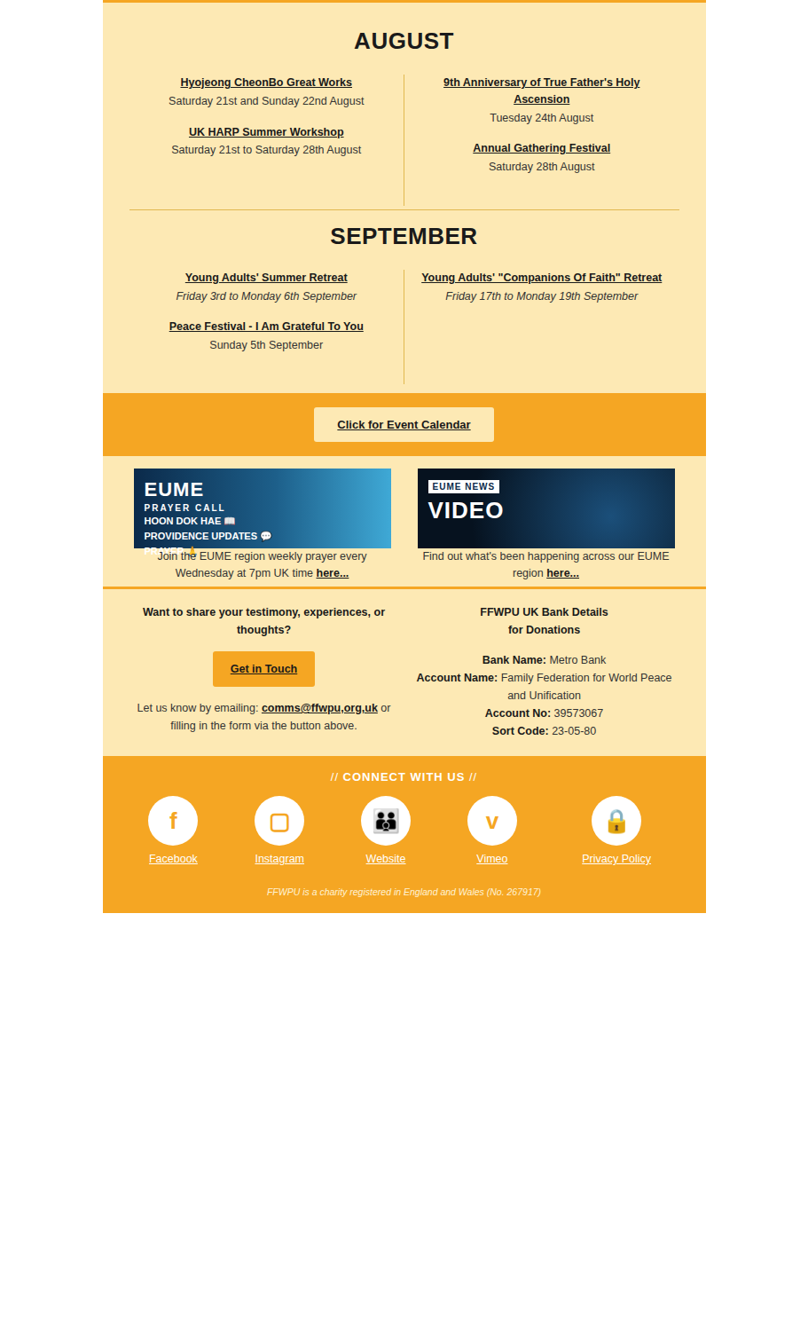AUGUST
| Hyojeong CheonBo Great Works Saturday 21st and Sunday 22nd August UK HARP Summer Workshop Saturday 21st to Saturday 28th August | 9th Anniversary of True Father's Holy Ascension Tuesday 24th August Annual Gathering Festival Saturday 28th August |
SEPTEMBER
| Young Adults' Summer Retreat Friday 3rd to Monday 6th September Peace Festival - I Am Grateful To You Sunday 5th September | Young Adults' "Companions Of Faith" Retreat Friday 17th to Monday 19th September |
Click for Event Calendar
| EUME PRAYER CALL HOON DOK HAE 📖 PROVIDENCE UPDATES 💬 PRAYER 🙏 | EUME NEWS VIDEO |
| Join the EUME region weekly prayer every Wednesday at 7pm UK time here... | Find out what's been happening across our EUME region here... |
| Want to share your testimony, experiences, or thoughts? Get in Touch Let us know by emailing: comms@ffwpu,org,uk or filling in the form via the button above. | FFWPU UK Bank Details for Donations Bank Name: Metro Bank Account Name: Family Federation for World Peace and Unification Account No: 39573067 Sort Code: 23-05-80 |
// CONNECT WITH US //
| f Facebook | ▢ Instagram | 👪 Website | v Vimeo | 🔒 Privacy Policy |
FFWPU is a charity registered in England and Wales (No. 267917)